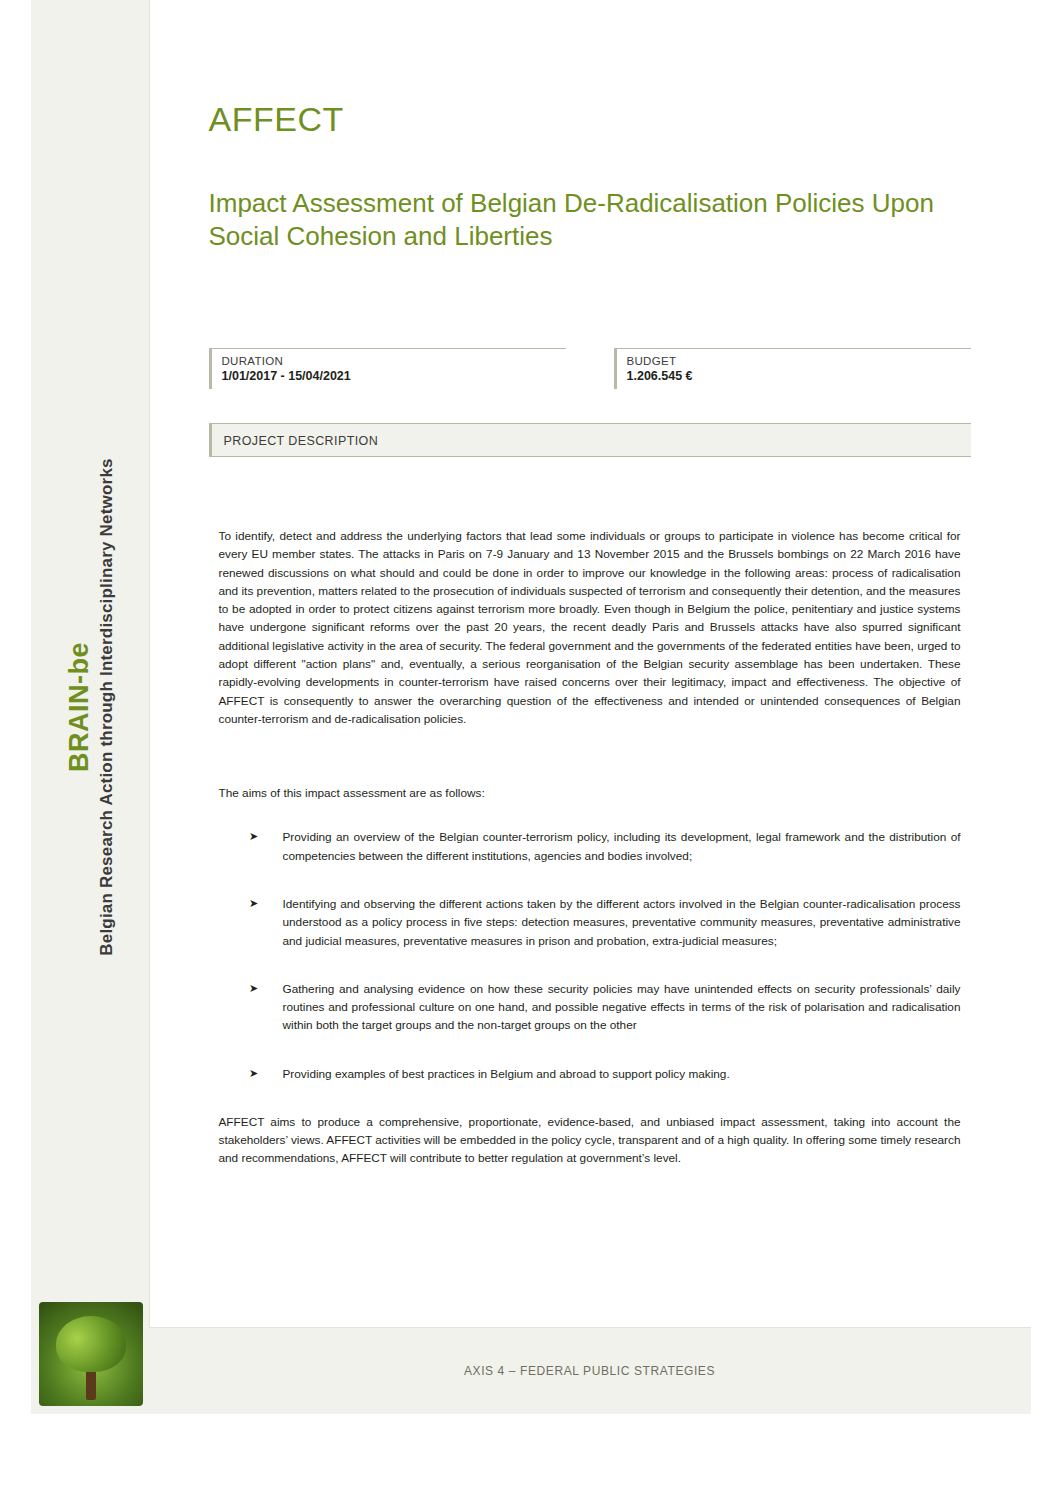BRAIN-be Belgian Research Action through Interdisciplinary Networks
AFFECT
Impact Assessment of Belgian De-Radicalisation Policies Upon Social Cohesion and Liberties
DURATION
1/01/2017 - 15/04/2021
BUDGET
1.206.545 €
PROJECT DESCRIPTION
To identify, detect and address the underlying factors that lead some individuals or groups to participate in violence has become critical for every EU member states. The attacks in Paris on 7-9 January and 13 November 2015 and the Brussels bombings on 22 March 2016 have renewed discussions on what should and could be done in order to improve our knowledge in the following areas: process of radicalisation and its prevention, matters related to the prosecution of individuals suspected of terrorism and consequently their detention, and the measures to be adopted in order to protect citizens against terrorism more broadly. Even though in Belgium the police, penitentiary and justice systems have undergone significant reforms over the past 20 years, the recent deadly Paris and Brussels attacks have also spurred significant additional legislative activity in the area of security. The federal government and the governments of the federated entities have been, urged to adopt different "action plans" and, eventually, a serious reorganisation of the Belgian security assemblage has been undertaken. These rapidly-evolving developments in counter-terrorism have raised concerns over their legitimacy, impact and effectiveness. The objective of AFFECT is consequently to answer the overarching question of the effectiveness and intended or unintended consequences of Belgian counter-terrorism and de-radicalisation policies.
The aims of this impact assessment are as follows:
Providing an overview of the Belgian counter-terrorism policy, including its development, legal framework and the distribution of competencies between the different institutions, agencies and bodies involved;
Identifying and observing the different actions taken by the different actors involved in the Belgian counter-radicalisation process understood as a policy process in five steps: detection measures, preventative community measures, preventative administrative and judicial measures, preventative measures in prison and probation, extra-judicial measures;
Gathering and analysing evidence on how these security policies may have unintended effects on security professionals’ daily routines and professional culture on one hand, and possible negative effects in terms of the risk of polarisation and radicalisation within both the target groups and the non-target groups on the other
Providing examples of best practices in Belgium and abroad to support policy making.
AFFECT aims to produce a comprehensive, proportionate, evidence-based, and unbiased impact assessment, taking into account the stakeholders’ views. AFFECT activities will be embedded in the policy cycle, transparent and of a high quality. In offering some timely research and recommendations, AFFECT will contribute to better regulation at government’s level.
AXIS 4 – FEDERAL PUBLIC STRATEGIES